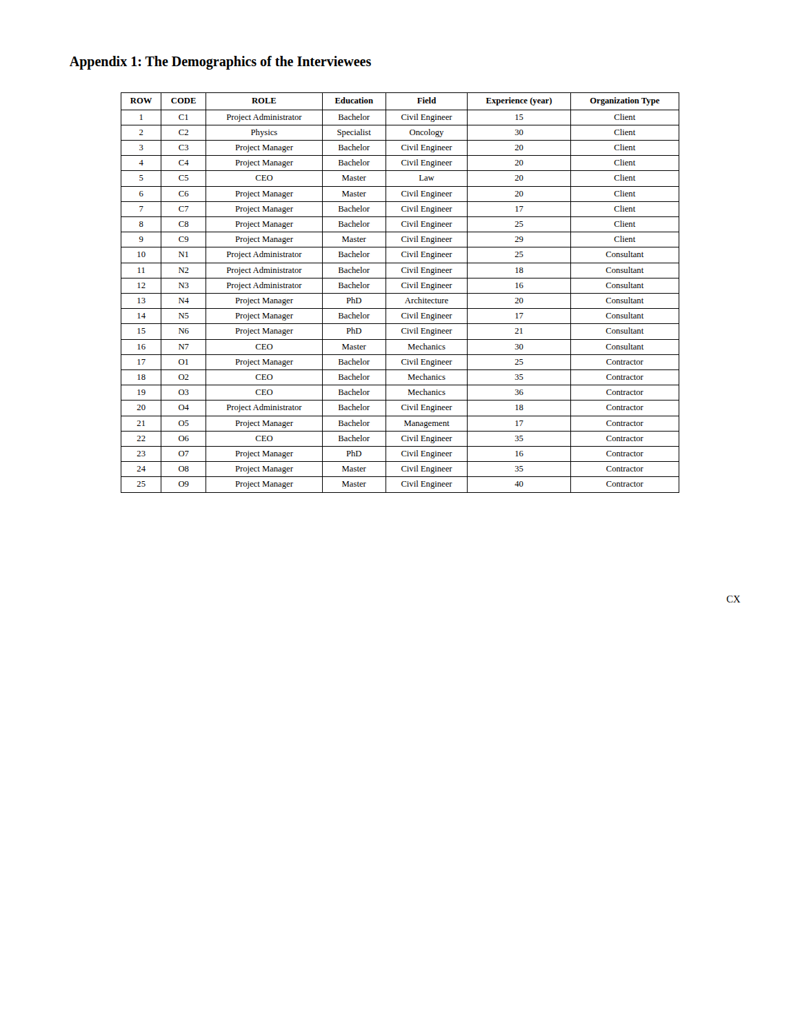Appendix 1: The Demographics of the Interviewees
Demographics of the interviewees
| ROW | CODE | ROLE | Education | Field | Experience (year) | Organization Type |
| --- | --- | --- | --- | --- | --- | --- |
| 1 | C1 | Project Administrator | Bachelor | Civil Engineer | 15 | Client |
| 2 | C2 | Physics | Specialist | Oncology | 30 | Client |
| 3 | C3 | Project Manager | Bachelor | Civil Engineer | 20 | Client |
| 4 | C4 | Project Manager | Bachelor | Civil Engineer | 20 | Client |
| 5 | C5 | CEO | Master | Law | 20 | Client |
| 6 | C6 | Project Manager | Master | Civil Engineer | 20 | Client |
| 7 | C7 | Project Manager | Bachelor | Civil Engineer | 17 | Client |
| 8 | C8 | Project Manager | Bachelor | Civil Engineer | 25 | Client |
| 9 | C9 | Project Manager | Master | Civil Engineer | 29 | Client |
| 10 | N1 | Project Administrator | Bachelor | Civil Engineer | 25 | Consultant |
| 11 | N2 | Project Administrator | Bachelor | Civil Engineer | 18 | Consultant |
| 12 | N3 | Project Administrator | Bachelor | Civil Engineer | 16 | Consultant |
| 13 | N4 | Project Manager | PhD | Architecture | 20 | Consultant |
| 14 | N5 | Project Manager | Bachelor | Civil Engineer | 17 | Consultant |
| 15 | N6 | Project Manager | PhD | Civil Engineer | 21 | Consultant |
| 16 | N7 | CEO | Master | Mechanics | 30 | Consultant |
| 17 | O1 | Project Manager | Bachelor | Civil Engineer | 25 | Contractor |
| 18 | O2 | CEO | Bachelor | Mechanics | 35 | Contractor |
| 19 | O3 | CEO | Bachelor | Mechanics | 36 | Contractor |
| 20 | O4 | Project Administrator | Bachelor | Civil Engineer | 18 | Contractor |
| 21 | O5 | Project Manager | Bachelor | Management | 17 | Contractor |
| 22 | O6 | CEO | Bachelor | Civil Engineer | 35 | Contractor |
| 23 | O7 | Project Manager | PhD | Civil Engineer | 16 | Contractor |
| 24 | O8 | Project Manager | Master | Civil Engineer | 35 | Contractor |
| 25 | O9 | Project Manager | Master | Civil Engineer | 40 | Contractor |
CX